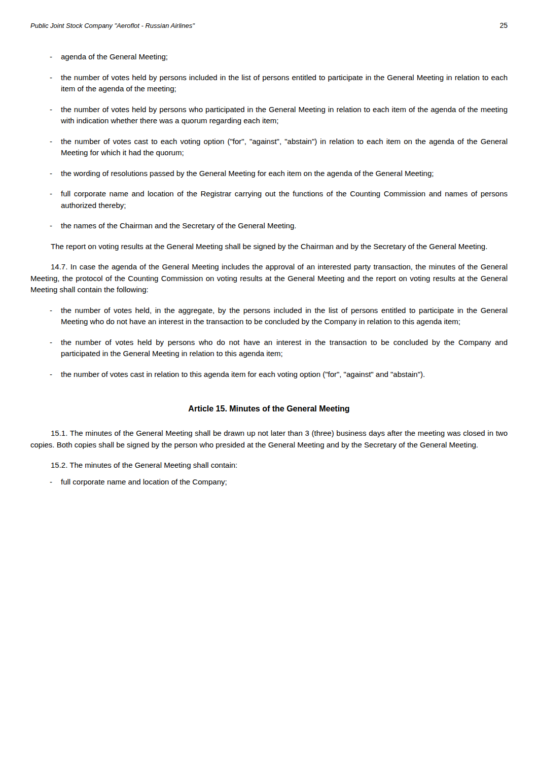Public Joint Stock Company "Aeroflot - Russian Airlines" 25
agenda of the General Meeting;
the number of votes held by persons included in the list of persons entitled to participate in the General Meeting in relation to each item of the agenda of the meeting;
the number of votes held by persons who participated in the General Meeting in relation to each item of the agenda of the meeting with indication whether there was a quorum regarding each item;
the number of votes cast to each voting option ("for", "against", "abstain") in relation to each item on the agenda of the General Meeting for which it had the quorum;
the wording of resolutions passed by the General Meeting for each item on the agenda of the General Meeting;
full corporate name and location of the Registrar carrying out the functions of the Counting Commission and names of persons authorized thereby;
the names of the Chairman and the Secretary of the General Meeting.
The report on voting results at the General Meeting shall be signed by the Chairman and by the Secretary of the General Meeting.
14.7. In case the agenda of the General Meeting includes the approval of an interested party transaction, the minutes of the General Meeting, the protocol of the Counting Commission on voting results at the General Meeting and the report on voting results at the General Meeting shall contain the following:
the number of votes held, in the aggregate, by the persons included in the list of persons entitled to participate in the General Meeting who do not have an interest in the transaction to be concluded by the Company in relation to this agenda item;
the number of votes held by persons who do not have an interest in the transaction to be concluded by the Company and participated in the General Meeting in relation to this agenda item;
the number of votes cast in relation to this agenda item for each voting option ("for", "against" and "abstain").
Article 15. Minutes of the General Meeting
15.1. The minutes of the General Meeting shall be drawn up not later than 3 (three) business days after the meeting was closed in two copies. Both copies shall be signed by the person who presided at the General Meeting and by the Secretary of the General Meeting.
15.2. The minutes of the General Meeting shall contain:
full corporate name and location of the Company;